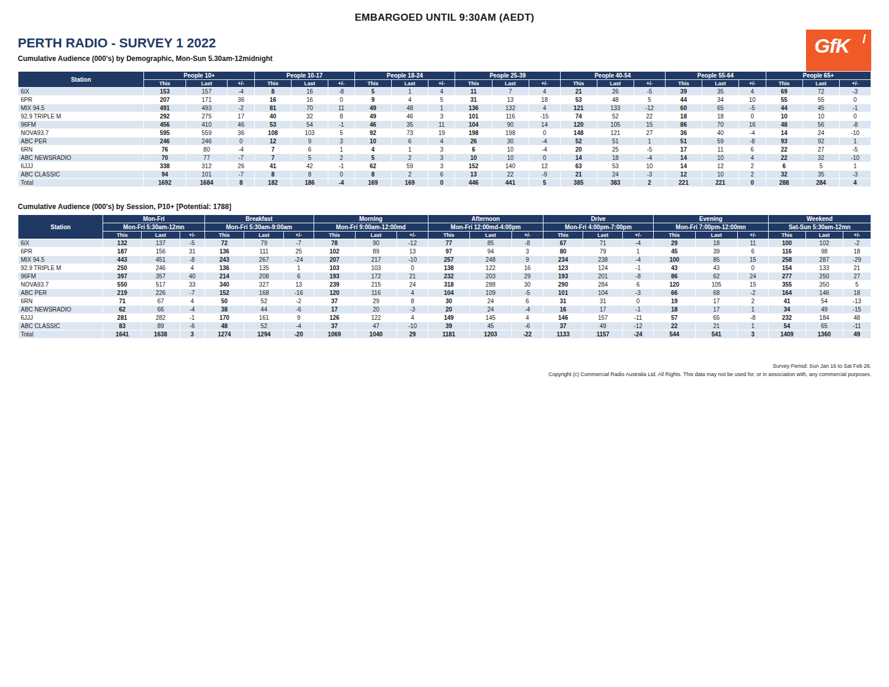EMBARGOED UNTIL 9:30AM (AEDT)
PERTH RADIO - SURVEY 1 2022
Cumulative Audience (000's) by Demographic, Mon-Sun 5.30am-12midnight
GfK/
| Station | People 10+ | People 10-17 | People 18-24 | People 25-39 | People 40-54 | People 55-64 | People 65+ |
| --- | --- | --- | --- | --- | --- | --- | --- |
| This | Last | +/- | This | Last | +/- | This | Last | +/- | This | Last | +/- | This | Last | +/- | This | Last | +/- | This | Last | +/- |
| 6iX | 153 | 157 | -4 | 8 | 16 | -8 | 5 | 1 | 4 | 11 | 7 | 4 | 21 | 26 | -5 | 39 | 35 | 4 | 69 | 72 | -3 |
| 6PR | 207 | 171 | 36 | 16 | 16 | 0 | 9 | 4 | 5 | 31 | 13 | 18 | 53 | 48 | 5 | 44 | 34 | 10 | 55 | 55 | 0 |
| MIX 94.5 | 491 | 493 | -2 | 81 | 70 | 11 | 49 | 48 | 1 | 136 | 132 | 4 | 121 | 133 | -12 | 60 | 65 | -5 | 44 | 45 | -1 |
| 92.9 TRIPLE M | 292 | 275 | 17 | 40 | 32 | 8 | 49 | 46 | 3 | 101 | 116 | -15 | 74 | 52 | 22 | 18 | 18 | 0 | 10 | 10 | 0 |
| 96FM | 456 | 410 | 46 | 53 | 54 | -1 | 46 | 35 | 11 | 104 | 90 | 14 | 120 | 105 | 15 | 86 | 70 | 16 | 48 | 56 | -8 |
| NOVA93.7 | 595 | 559 | 36 | 108 | 103 | 5 | 92 | 73 | 19 | 198 | 198 | 0 | 148 | 121 | 27 | 36 | 40 | -4 | 14 | 24 | -10 |
| ABC PER | 246 | 246 | 0 | 12 | 9 | 3 | 10 | 6 | 4 | 26 | 30 | -4 | 52 | 51 | 1 | 51 | 59 | -8 | 93 | 92 | 1 |
| 6RN | 76 | 80 | -4 | 7 | 6 | 1 | 4 | 1 | 3 | 6 | 10 | -4 | 20 | 25 | -5 | 17 | 11 | 6 | 22 | 27 | -5 |
| ABC NEWSRADIO | 70 | 77 | -7 | 7 | 5 | 2 | 5 | 2 | 3 | 10 | 10 | 0 | 14 | 18 | -4 | 14 | 10 | 4 | 22 | 32 | -10 |
| 6JJJ | 338 | 312 | 26 | 41 | 42 | -1 | 62 | 59 | 3 | 152 | 140 | 12 | 63 | 53 | 10 | 14 | 12 | 2 | 6 | 5 | 1 |
| ABC CLASSIC | 94 | 101 | -7 | 8 | 8 | 0 | 8 | 2 | 6 | 13 | 22 | -9 | 21 | 24 | -3 | 12 | 10 | 2 | 32 | 35 | -3 |
| Total | 1692 | 1684 | 8 | 182 | 186 | -4 | 169 | 169 | 0 | 446 | 441 | 5 | 385 | 383 | 2 | 221 | 221 | 0 | 288 | 284 | 4 |
Cumulative Audience (000's) by Session, P10+ [Potential: 1788]
| Station | Mon-Fri | Breakfast | Morning | Afternoon | Drive | Evening | Weekend |
| --- | --- | --- | --- | --- | --- | --- | --- |
| Mon-Fri 5:30am-12mn | Mon-Fri 5:30am-9:00am | Mon-Fri 9:00am-12:00md | Mon-Fri 12:00md-4:00pm | Mon-Fri 4:00pm-7:00pm | Mon-Fri 7:00pm-12:00mn | Sat-Sun 5:30am-12mn |
| This | Last | +/- | This | Last | +/- | This | Last | +/- | This | Last | +/- | This | Last | +/- | This | Last | +/- | This | Last | +/- |
| 6iX | 132 | 137 | -5 | 72 | 79 | -7 | 78 | 90 | -12 | 77 | 85 | -8 | 67 | 71 | -4 | 29 | 18 | 11 | 100 | 102 | -2 |
| 6PR | 187 | 156 | 31 | 136 | 111 | 25 | 102 | 89 | 13 | 97 | 94 | 3 | 80 | 79 | 1 | 45 | 39 | 6 | 116 | 98 | 18 |
| MIX 94.5 | 443 | 451 | -8 | 243 | 267 | -24 | 207 | 217 | -10 | 257 | 248 | 9 | 234 | 238 | -4 | 100 | 85 | 15 | 258 | 287 | -29 |
| 92.9 TRIPLE M | 250 | 246 | 4 | 136 | 135 | 1 | 103 | 103 | 0 | 138 | 122 | 16 | 123 | 124 | -1 | 43 | 43 | 0 | 154 | 133 | 21 |
| 96FM | 397 | 357 | 40 | 214 | 208 | 6 | 193 | 172 | 21 | 232 | 203 | 29 | 193 | 201 | -8 | 86 | 62 | 24 | 277 | 250 | 27 |
| NOVA93.7 | 550 | 517 | 33 | 340 | 327 | 13 | 239 | 215 | 24 | 318 | 288 | 30 | 290 | 284 | 6 | 120 | 105 | 15 | 355 | 350 | 5 |
| ABC PER | 219 | 226 | -7 | 152 | 168 | -16 | 120 | 116 | 4 | 104 | 109 | -5 | 101 | 104 | -3 | 66 | 68 | -2 | 164 | 146 | 18 |
| 6RN | 71 | 67 | 4 | 50 | 52 | -2 | 37 | 29 | 8 | 30 | 24 | 6 | 31 | 31 | 0 | 19 | 17 | 2 | 41 | 54 | -13 |
| ABC NEWSRADIO | 62 | 66 | -4 | 38 | 44 | -6 | 17 | 20 | -3 | 20 | 24 | -4 | 16 | 17 | -1 | 18 | 17 | 1 | 34 | 49 | -15 |
| 6JJJ | 281 | 282 | -1 | 170 | 161 | 9 | 126 | 122 | 4 | 149 | 145 | 4 | 146 | 157 | -11 | 57 | 65 | -8 | 232 | 184 | 48 |
| ABC CLASSIC | 83 | 89 | -6 | 48 | 52 | -4 | 37 | 47 | -10 | 39 | 45 | -6 | 37 | 49 | -12 | 22 | 21 | 1 | 54 | 65 | -11 |
| Total | 1641 | 1638 | 3 | 1274 | 1294 | -20 | 1069 | 1040 | 29 | 1181 | 1203 | -22 | 1133 | 1157 | -24 | 544 | 541 | 3 | 1409 | 1360 | 49 |
Survey Period: Sun Jan 16 to Sat Feb 26.
Copyright (c) Commercial Radio Australia Ltd. All Rights. This data may not be used for, or in association with, any commercial purposes.